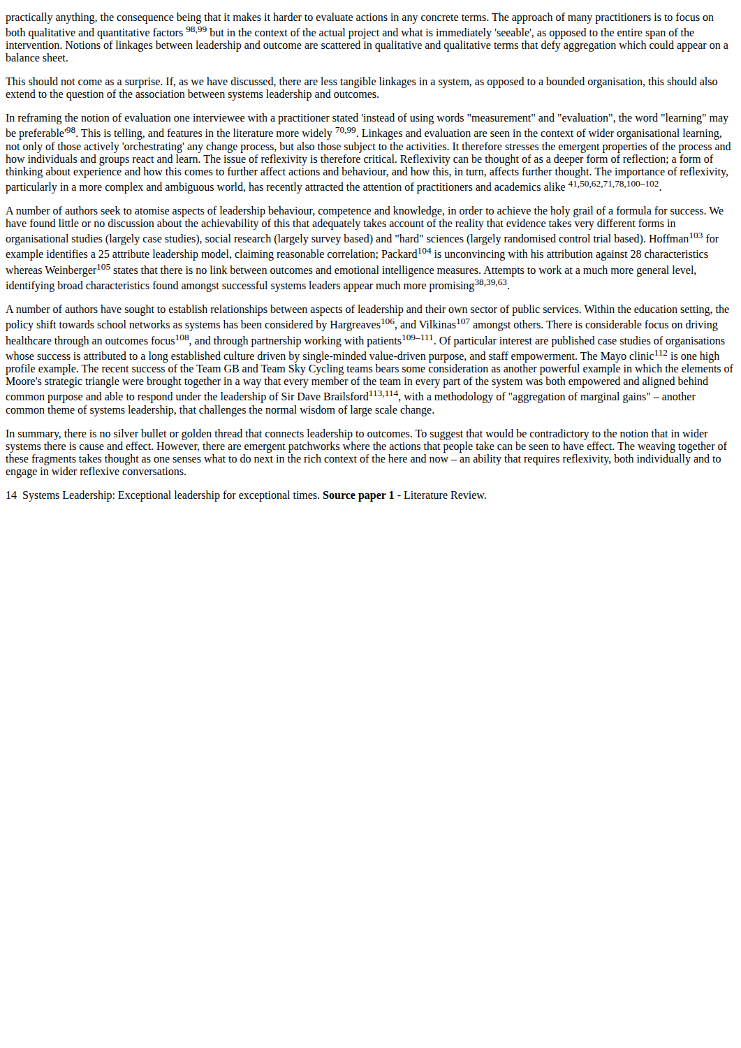practically anything, the consequence being that it makes it harder to evaluate actions in any concrete terms. The approach of many practitioners is to focus on both qualitative and quantitative factors 98,99 but in the context of the actual project and what is immediately 'seeable', as opposed to the entire span of the intervention. Notions of linkages between leadership and outcome are scattered in qualitative and qualitative terms that defy aggregation which could appear on a balance sheet.
This should not come as a surprise. If, as we have discussed, there are less tangible linkages in a system, as opposed to a bounded organisation, this should also extend to the question of the association between systems leadership and outcomes.
In reframing the notion of evaluation one interviewee with a practitioner stated 'instead of using words "measurement" and "evaluation", the word "learning" may be preferable'98. This is telling, and features in the literature more widely 70,99. Linkages and evaluation are seen in the context of wider organisational learning, not only of those actively 'orchestrating' any change process, but also those subject to the activities. It therefore stresses the emergent properties of the process and how individuals and groups react and learn. The issue of reflexivity is therefore critical. Reflexivity can be thought of as a deeper form of reflection; a form of thinking about experience and how this comes to further affect actions and behaviour, and how this, in turn, affects further thought. The importance of reflexivity, particularly in a more complex and ambiguous world, has recently attracted the attention of practitioners and academics alike 41,50,62,71,78,100–102.
A number of authors seek to atomise aspects of leadership behaviour, competence and knowledge, in order to achieve the holy grail of a formula for success. We have found little or no discussion about the achievability of this that adequately takes account of the reality that evidence takes very different forms in organisational studies (largely case studies), social research (largely survey based) and "hard" sciences (largely randomised control trial based). Hoffman103 for example identifies a 25 attribute leadership model, claiming reasonable correlation; Packard104 is unconvincing with his attribution against 28 characteristics whereas Weinberger105 states that there is no link between outcomes and emotional intelligence measures. Attempts to work at a much more general level, identifying broad characteristics found amongst successful systems leaders appear much more promising38,39,63.
A number of authors have sought to establish relationships between aspects of leadership and their own sector of public services. Within the education setting, the policy shift towards school networks as systems has been considered by Hargreaves106, and Vilkinas107 amongst others. There is considerable focus on driving healthcare through an outcomes focus108, and through partnership working with patients109–111. Of particular interest are published case studies of organisations whose success is attributed to a long established culture driven by single-minded value-driven purpose, and staff empowerment. The Mayo clinic112 is one high profile example. The recent success of the Team GB and Team Sky Cycling teams bears some consideration as another powerful example in which the elements of Moore's strategic triangle were brought together in a way that every member of the team in every part of the system was both empowered and aligned behind common purpose and able to respond under the leadership of Sir Dave Brailsford113,114, with a methodology of "aggregation of marginal gains" – another common theme of systems leadership, that challenges the normal wisdom of large scale change.
In summary, there is no silver bullet or golden thread that connects leadership to outcomes. To suggest that would be contradictory to the notion that in wider systems there is cause and effect. However, there are emergent patchworks where the actions that people take can be seen to have effect. The weaving together of these fragments takes thought as one senses what to do next in the rich context of the here and now – an ability that requires reflexivity, both individually and to engage in wider reflexive conversations.
14 Systems Leadership: Exceptional leadership for exceptional times. Source paper 1 - Literature Review.